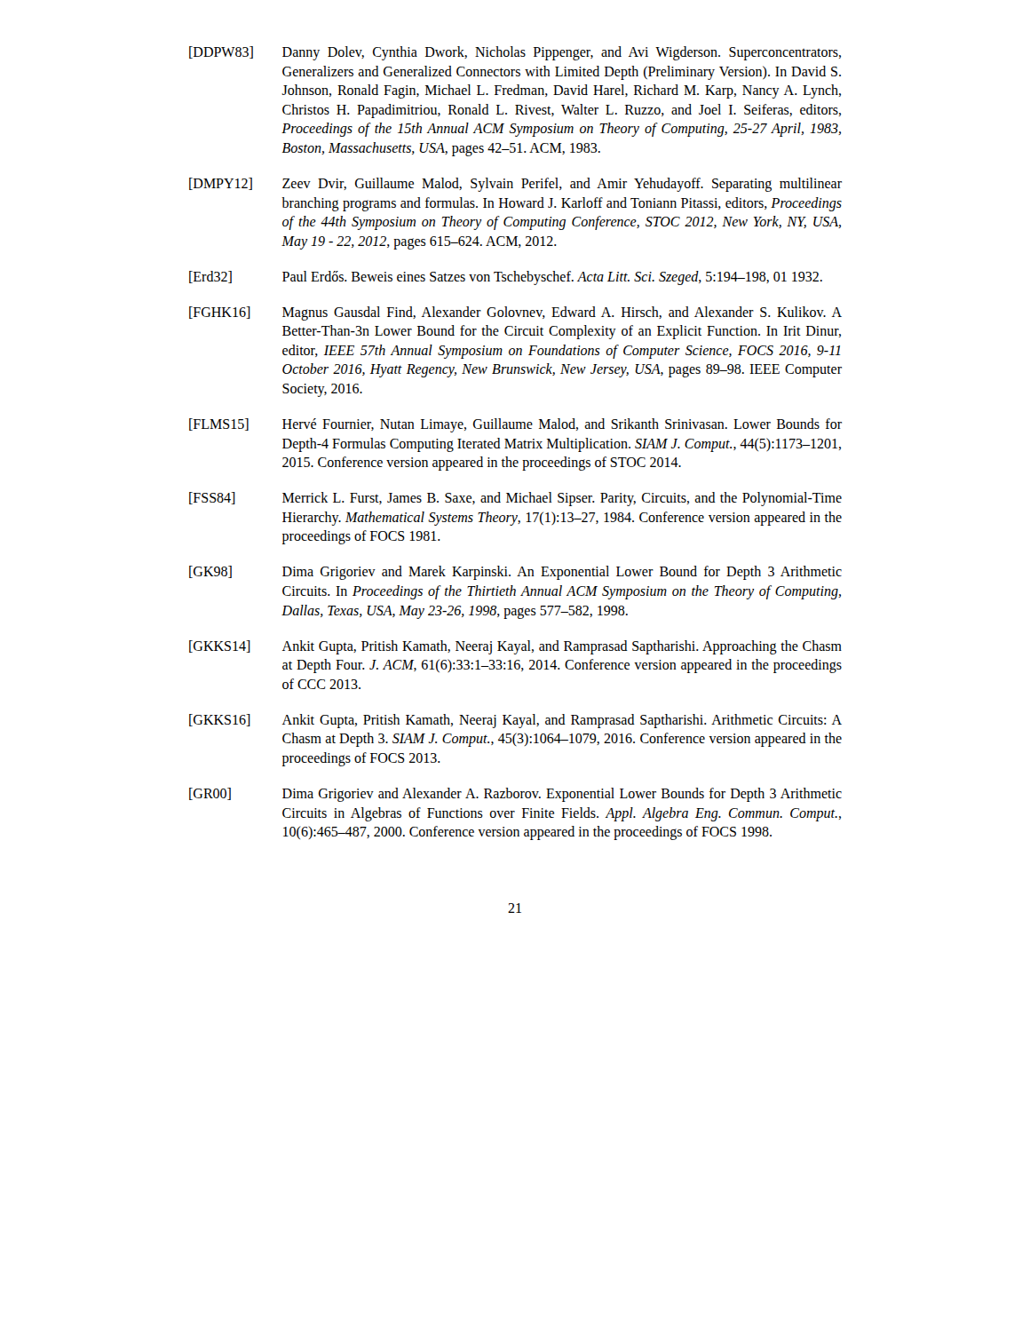[DDPW83]
Danny Dolev, Cynthia Dwork, Nicholas Pippenger, and Avi Wigderson. Superconcentrators, Generalizers and Generalized Connectors with Limited Depth (Preliminary Version). In David S. Johnson, Ronald Fagin, Michael L. Fredman, David Harel, Richard M. Karp, Nancy A. Lynch, Christos H. Papadimitriou, Ronald L. Rivest, Walter L. Ruzzo, and Joel I. Seiferas, editors, Proceedings of the 15th Annual ACM Symposium on Theory of Computing, 25-27 April, 1983, Boston, Massachusetts, USA, pages 42–51. ACM, 1983.
[DMPY12]
Zeev Dvir, Guillaume Malod, Sylvain Perifel, and Amir Yehudayoff. Separating multilinear branching programs and formulas. In Howard J. Karloff and Toniann Pitassi, editors, Proceedings of the 44th Symposium on Theory of Computing Conference, STOC 2012, New York, NY, USA, May 19 - 22, 2012, pages 615–624. ACM, 2012.
[Erd32]
Paul Erdős. Beweis eines Satzes von Tschebyschef. Acta Litt. Sci. Szeged, 5:194–198, 01 1932.
[FGHK16]
Magnus Gausdal Find, Alexander Golovnev, Edward A. Hirsch, and Alexander S. Kulikov. A Better-Than-3n Lower Bound for the Circuit Complexity of an Explicit Function. In Irit Dinur, editor, IEEE 57th Annual Symposium on Foundations of Computer Science, FOCS 2016, 9-11 October 2016, Hyatt Regency, New Brunswick, New Jersey, USA, pages 89–98. IEEE Computer Society, 2016.
[FLMS15]
Hervé Fournier, Nutan Limaye, Guillaume Malod, and Srikanth Srinivasan. Lower Bounds for Depth-4 Formulas Computing Iterated Matrix Multiplication. SIAM J. Comput., 44(5):1173–1201, 2015. Conference version appeared in the proceedings of STOC 2014.
[FSS84]
Merrick L. Furst, James B. Saxe, and Michael Sipser. Parity, Circuits, and the Polynomial-Time Hierarchy. Mathematical Systems Theory, 17(1):13–27, 1984. Conference version appeared in the proceedings of FOCS 1981.
[GK98]
Dima Grigoriev and Marek Karpinski. An Exponential Lower Bound for Depth 3 Arithmetic Circuits. In Proceedings of the Thirtieth Annual ACM Symposium on the Theory of Computing, Dallas, Texas, USA, May 23-26, 1998, pages 577–582, 1998.
[GKKS14]
Ankit Gupta, Pritish Kamath, Neeraj Kayal, and Ramprasad Saptharishi. Approaching the Chasm at Depth Four. J. ACM, 61(6):33:1–33:16, 2014. Conference version appeared in the proceedings of CCC 2013.
[GKKS16]
Ankit Gupta, Pritish Kamath, Neeraj Kayal, and Ramprasad Saptharishi. Arithmetic Circuits: A Chasm at Depth 3. SIAM J. Comput., 45(3):1064–1079, 2016. Conference version appeared in the proceedings of FOCS 2013.
[GR00]
Dima Grigoriev and Alexander A. Razborov. Exponential Lower Bounds for Depth 3 Arithmetic Circuits in Algebras of Functions over Finite Fields. Appl. Algebra Eng. Commun. Comput., 10(6):465–487, 2000. Conference version appeared in the proceedings of FOCS 1998.
21